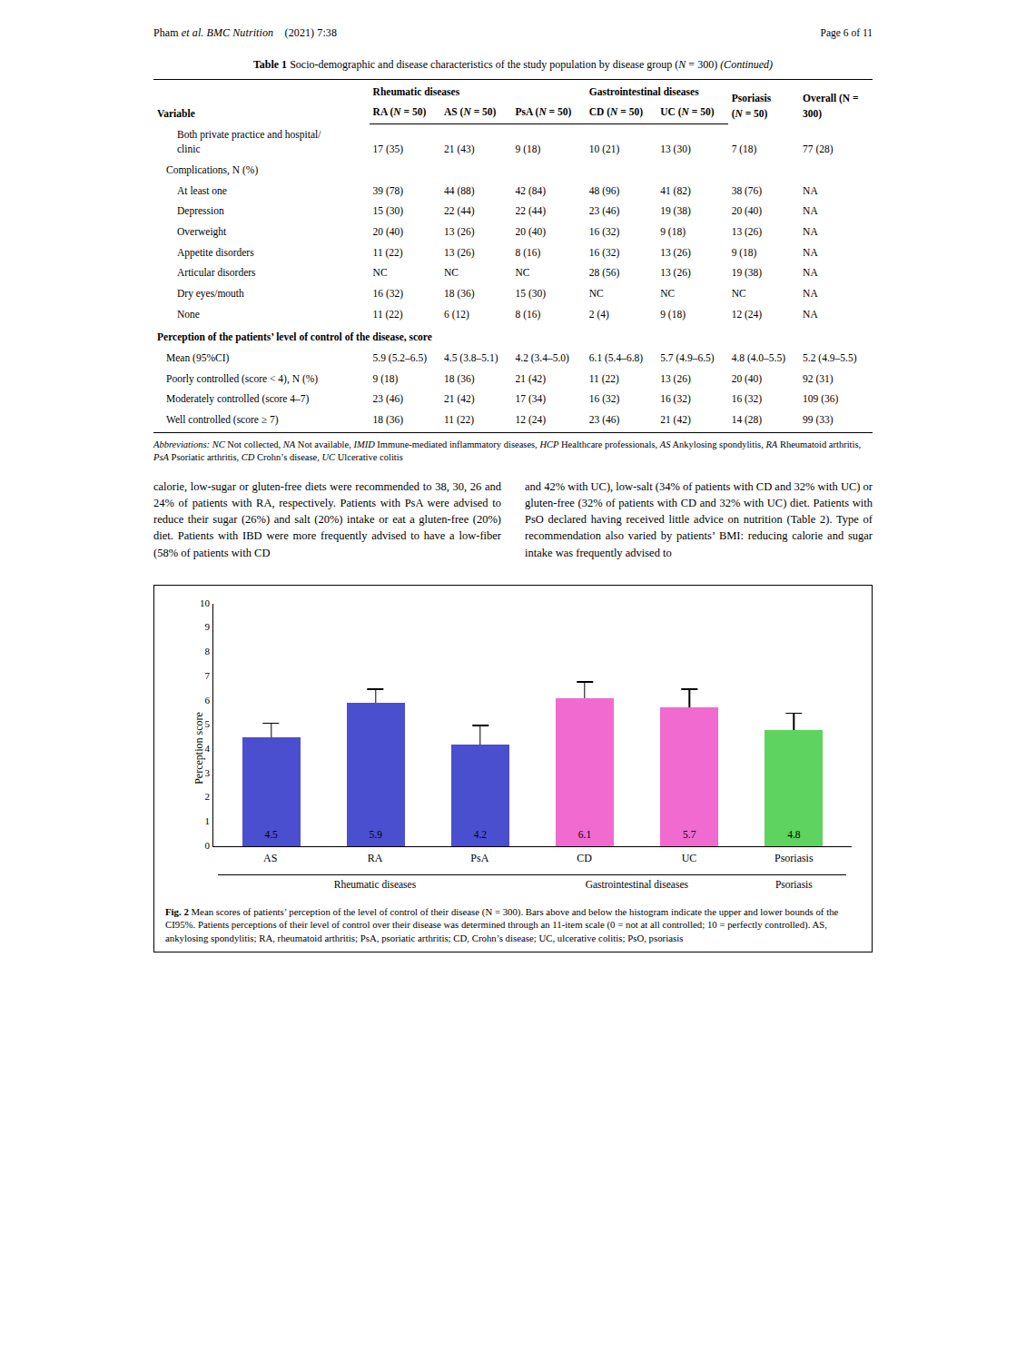Pham et al. BMC Nutrition (2021) 7:38
Page 6 of 11
Table 1 Socio-demographic and disease characteristics of the study population by disease group (N = 300) (Continued)
| Variable | Rheumatic diseases | Gastrointestinal diseases | Psoriasis ( N = 50) | Overall (N = 300) |
| --- | --- | --- | --- | --- |
| RA ( N = 50) | AS ( N = 50) | PsA ( N = 50) | CD ( N = 50) | UC ( N = 50) |
| Both private practice and hospital/ clinic | 17 (35) | 21 (43) | 9 (18) | 10 (21) | 13 (30) | 7 (18) | 77 (28) |
| Complications, N (%) | | | | | | | |
| At least one | 39 (78) | 44 (88) | 42 (84) | 48 (96) | 41 (82) | 38 (76) | NA |
| Depression | 15 (30) | 22 (44) | 22 (44) | 23 (46) | 19 (38) | 20 (40) | NA |
| Overweight | 20 (40) | 13 (26) | 20 (40) | 16 (32) | 9 (18) | 13 (26) | NA |
| Appetite disorders | 11 (22) | 13 (26) | 8 (16) | 16 (32) | 13 (26) | 9 (18) | NA |
| Articular disorders | NC | NC | NC | 28 (56) | 13 (26) | 19 (38) | NA |
| Dry eyes/mouth | 16 (32) | 18 (36) | 15 (30) | NC | NC | NC | NA |
| None | 11 (22) | 6 (12) | 8 (16) | 2 (4) | 9 (18) | 12 (24) | NA |
| Perception of the patients’ level of control of the disease, score |
| Mean (95%CI) | 5.9 (5.2–6.5) | 4.5 (3.8–5.1) | 4.2 (3.4–5.0) | 6.1 (5.4–6.8) | 5.7 (4.9–6.5) | 4.8 (4.0–5.5) | 5.2 (4.9–5.5) |
| Poorly controlled (score < 4), N (%) | 9 (18) | 18 (36) | 21 (42) | 11 (22) | 13 (26) | 20 (40) | 92 (31) |
| Moderately controlled (score 4–7) | 23 (46) | 21 (42) | 17 (34) | 16 (32) | 16 (32) | 16 (32) | 109 (36) |
| Well controlled (score ≥ 7) | 18 (36) | 11 (22) | 12 (24) | 23 (46) | 21 (42) | 14 (28) | 99 (33) |
Abbreviations: NC Not collected, NA Not available, IMID Immune-mediated inflammatory diseases, HCP Healthcare professionals, AS Ankylosing spondylitis, RA Rheumatoid arthritis, PsA Psoriatic arthritis, CD Crohn’s disease, UC Ulcerative colitis
calorie, low-sugar or gluten-free diets were recommended to 38, 30, 26 and 24% of patients with RA, respectively. Patients with PsA were advised to reduce their sugar (26%) and salt (20%) intake or eat a gluten-free (20%) diet. Patients with IBD were more frequently advised to have a low-fiber (58% of patients with CD
and 42% with UC), low-salt (34% of patients with CD and 32% with UC) or gluten-free (32% of patients with CD and 32% with UC) diet. Patients with PsO declared having received little advice on nutrition (Table 2). Type of recommendation also varied by patients’ BMI: reducing calorie and sugar intake was frequently advised to
Perception score
10
9
8
7
6
5
4
3
2
1
0
4.5
5.9
4.2
6.1
5.7
4.8
AS
RA
PsA
CD
UC
Psoriasis
Rheumatic diseases
Gastrointestinal diseases
Psoriasis
Fig. 2 Mean scores of patients’ perception of the level of control of their disease (N = 300). Bars above and below the histogram indicate the upper and lower bounds of the CI95%. Patients perceptions of their level of control over their disease was determined through an 11-item scale (0 = not at all controlled; 10 = perfectly controlled). AS, ankylosing spondylitis; RA, rheumatoid arthritis; PsA, psoriatic arthritis; CD, Crohn’s disease; UC, ulcerative colitis; PsO, psoriasis